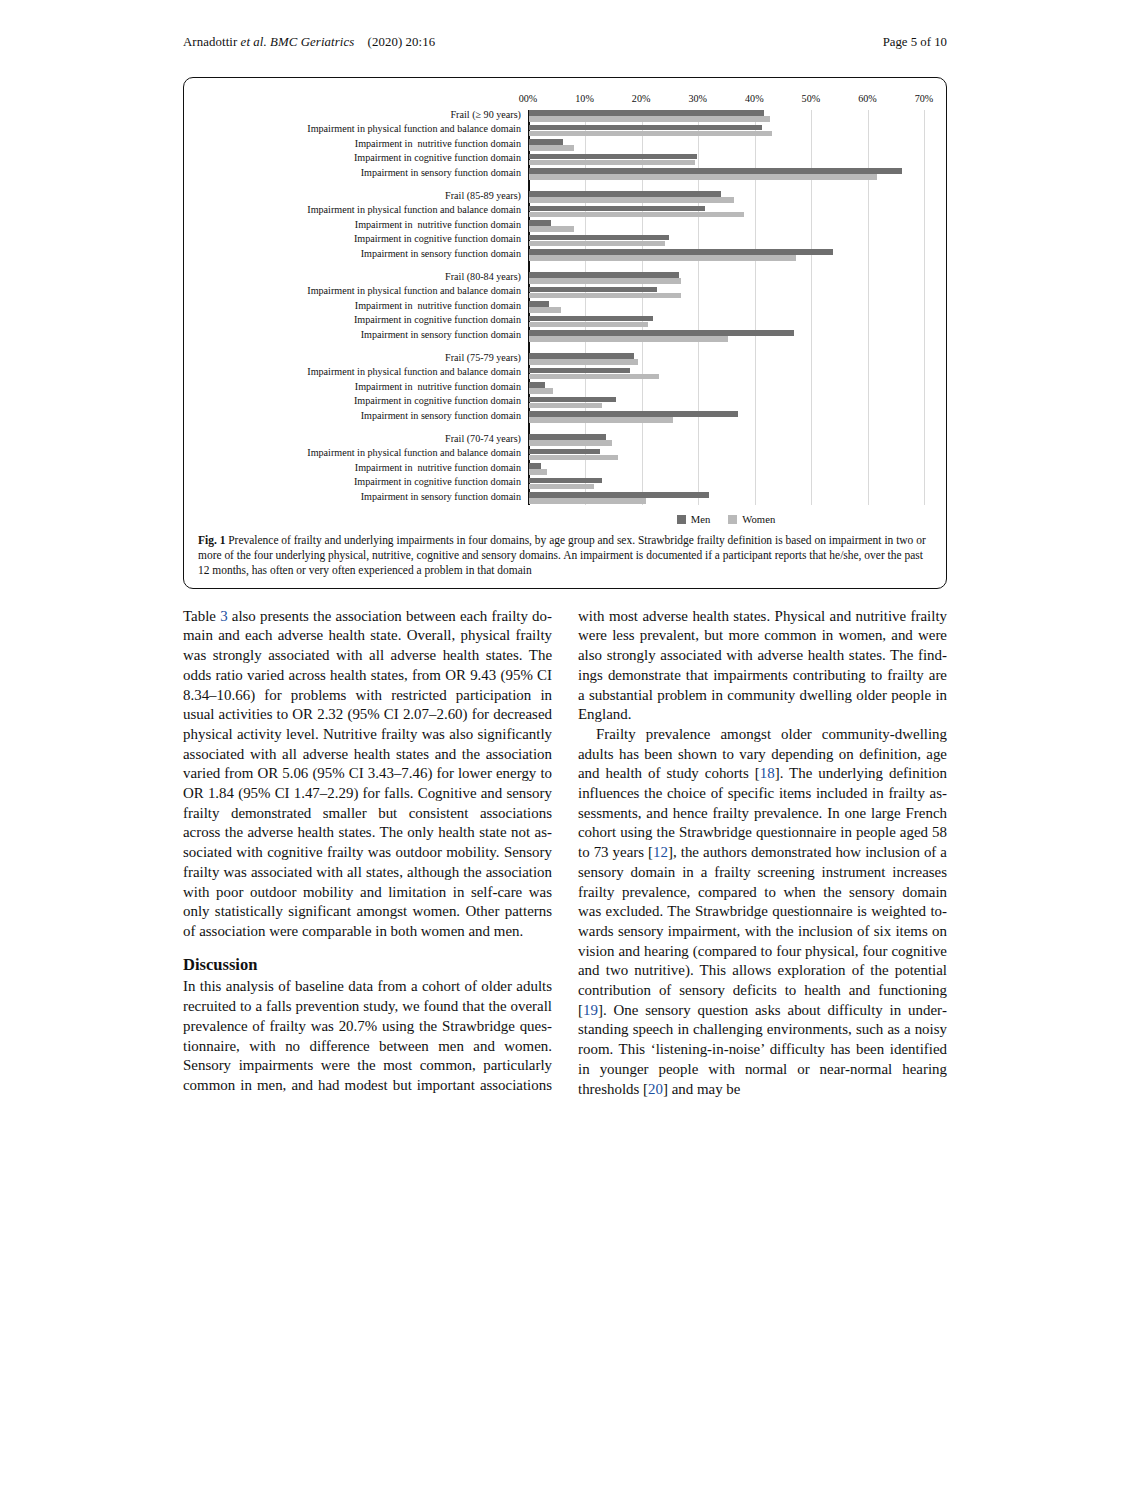Arnadottir et al. BMC Geriatrics (2020) 20:16
Page 5 of 10
00% 10% 20% 30% 40% 50% 60% 70%
Frail (≥ 90 years)
Impairment in physical function and balance domain
Impairment in nutritive function domain
Impairment in cognitive function domain
Impairment in sensory function domain
Frail (85-89 years)
Impairment in physical function and balance domain
Impairment in nutritive function domain
Impairment in cognitive function domain
Impairment in sensory function domain
Frail (80-84 years)
Impairment in physical function and balance domain
Impairment in nutritive function domain
Impairment in cognitive function domain
Impairment in sensory function domain
Frail (75-79 years)
Impairment in physical function and balance domain
Impairment in nutritive function domain
Impairment in cognitive function domain
Impairment in sensory function domain
Frail (70-74 years)
Impairment in physical function and balance domain
Impairment in nutritive function domain
Impairment in cognitive function domain
Impairment in sensory function domain
Men Women
Fig. 1 Prevalence of frailty and underlying impairments in four domains, by age group and sex. Strawbridge frailty definition is based on impairment in two or more of the four underlying physical, nutritive, cognitive and sensory domains. An impairment is documented if a participant reports that he/she, over the past 12 months, has often or very often experienced a problem in that domain
Table 3 also presents the association between each frailty domain and each adverse health state. Overall, physical frailty was strongly associated with all adverse health states. The odds ratio varied across health states, from OR 9.43 (95% CI 8.34–10.66) for problems with restricted participation in usual activities to OR 2.32 (95% CI 2.07–2.60) for decreased physical activity level. Nutritive frailty was also significantly associated with all adverse health states and the association varied from OR 5.06 (95% CI 3.43–7.46) for lower energy to OR 1.84 (95% CI 1.47–2.29) for falls. Cognitive and sensory frailty demonstrated smaller but consistent associations across the adverse health states. The only health state not associated with cognitive frailty was outdoor mobility. Sensory frailty was associated with all states, although the association with poor outdoor mobility and limitation in self-care was only statistically significant amongst women. Other patterns of association were comparable in both women and men.
Discussion
In this analysis of baseline data from a cohort of older adults recruited to a falls prevention study, we found that the overall prevalence of frailty was 20.7% using the Strawbridge questionnaire, with no difference between men and women. Sensory impairments were the most common, particularly common in men, and had modest but important associations with most adverse health states. Physical and nutritive frailty were less prevalent, but more common in women, and were also strongly associated with adverse health states. The findings demonstrate that impairments contributing to frailty are a substantial problem in community dwelling older people in England.
Frailty prevalence amongst older community-dwelling adults has been shown to vary depending on definition, age and health of study cohorts [18]. The underlying definition influences the choice of specific items included in frailty assessments, and hence frailty prevalence. In one large French cohort using the Strawbridge questionnaire in people aged 58 to 73 years [12], the authors demonstrated how inclusion of a sensory domain in a frailty screening instrument increases frailty prevalence, compared to when the sensory domain was excluded. The Strawbridge questionnaire is weighted towards sensory impairment, with the inclusion of six items on vision and hearing (compared to four physical, four cognitive and two nutritive). This allows exploration of the potential contribution of sensory deficits to health and functioning [19]. One sensory question asks about difficulty in understanding speech in challenging environments, such as a noisy room. This ‘listening-in-noise’ difficulty has been identified in younger people with normal or near-normal hearing thresholds [20] and may be